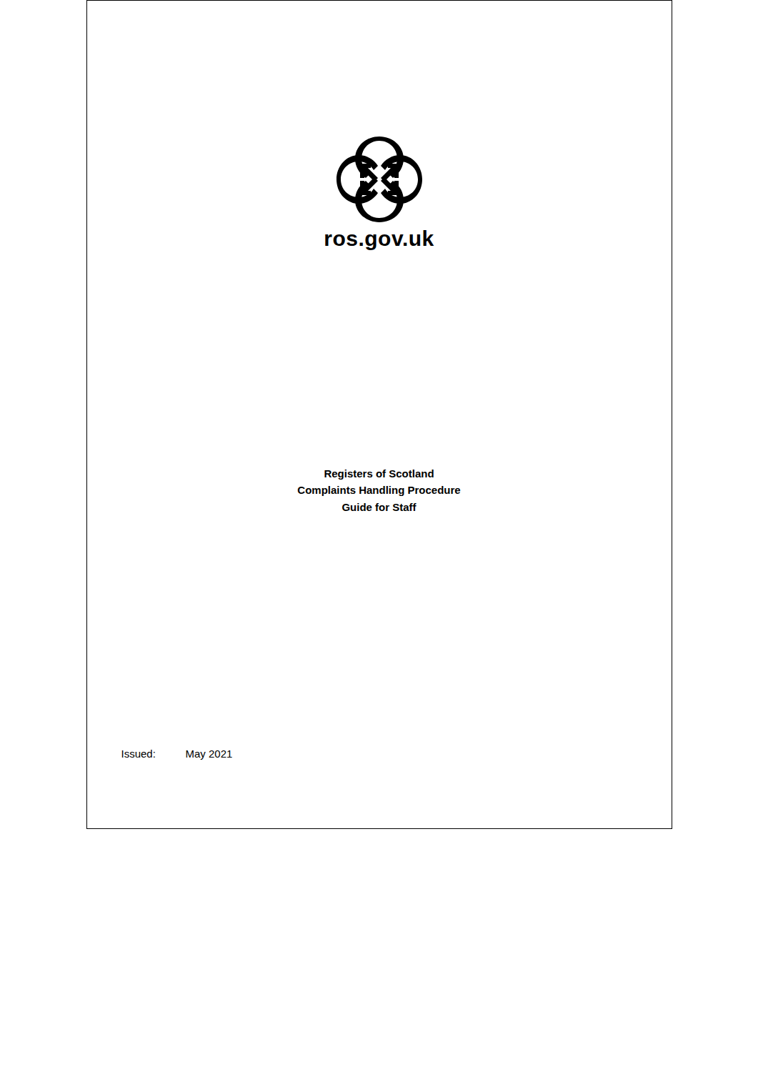ros.gov.uk
Registers of Scotland
Complaints Handling Procedure
Guide for Staff
Issued: May 2021